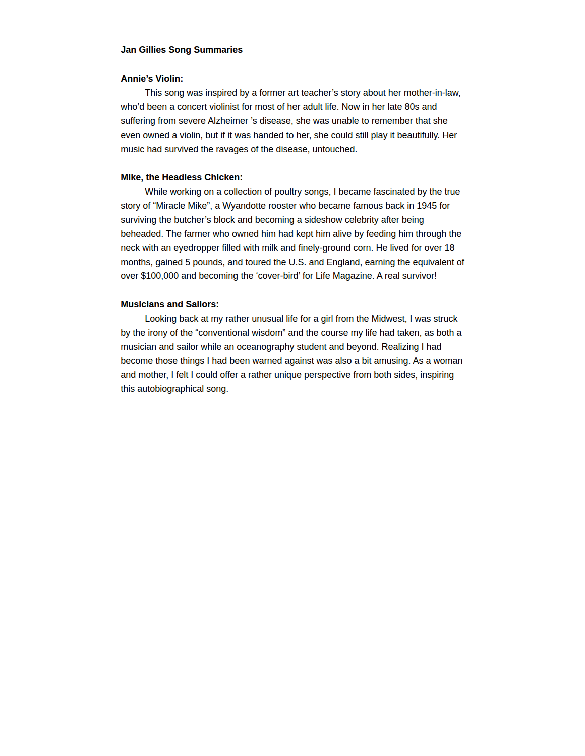Jan Gillies Song Summaries
Annie’s Violin:
This song was inspired by a former art teacher’s story about her mother-in-law, who’d been a concert violinist for most of her adult life. Now in her late 80s and suffering from severe Alzheimer ’s disease, she was unable to remember that she even owned a violin, but if it was handed to her, she could still play it beautifully. Her music had survived the ravages of the disease, untouched.
Mike, the Headless Chicken:
While working on a collection of poultry songs, I became fascinated by the true story of “Miracle Mike”, a Wyandotte rooster who became famous back in 1945 for surviving the butcher’s block and becoming a sideshow celebrity after being beheaded. The farmer who owned him had kept him alive by feeding him through the neck with an eyedropper filled with milk and finely-ground corn. He lived for over 18 months, gained 5 pounds, and toured the U.S. and England, earning the equivalent of over $100,000 and becoming the ‘cover-bird’ for Life Magazine. A real survivor!
Musicians and Sailors:
Looking back at my rather unusual life for a girl from the Midwest, I was struck by the irony of the “conventional wisdom” and the course my life had taken, as both a musician and sailor while an oceanography student and beyond. Realizing I had become those things I had been warned against was also a bit amusing. As a woman and mother, I felt I could offer a rather unique perspective from both sides, inspiring this autobiographical song.